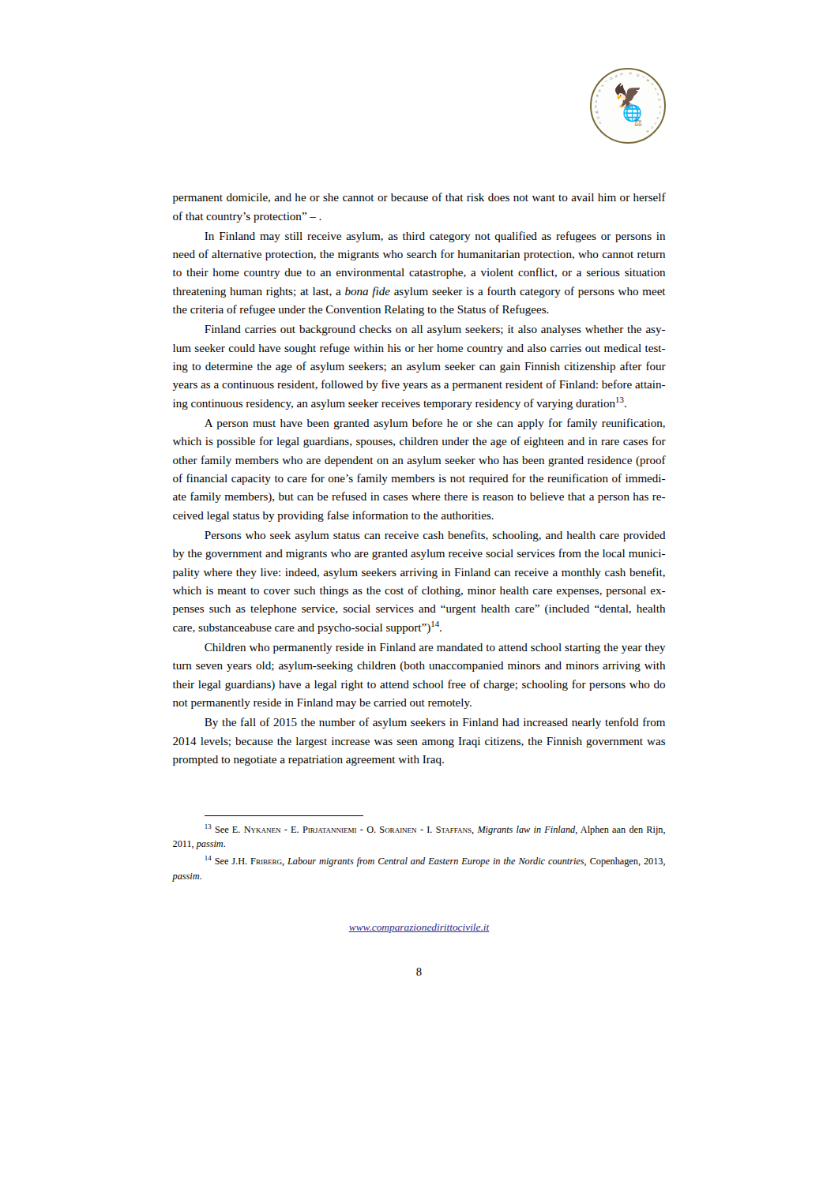C O M P A R A Z I O N E E D I R I T T O C I V I L E
🦅 🌐 ⚖
permanent domicile, and he or she cannot or because of that risk does not want to avail him or herself of that country’s protection” – .
In Finland may still receive asylum, as third category not qualified as refugees or persons in need of alternative protection, the migrants who search for humanitarian protection, who cannot return to their home country due to an environmental catastrophe, a violent conflict, or a serious situation threatening human rights; at last, a bona fide asylum seeker is a fourth category of persons who meet the criteria of refugee under the Convention Relating to the Status of Refugees.
Finland carries out background checks on all asylum seekers; it also analyses whether the asylum seeker could have sought refuge within his or her home country and also carries out medical testing to determine the age of asylum seekers; an asylum seeker can gain Finnish citizenship after four years as a continuous resident, followed by five years as a permanent resident of Finland: before attaining continuous residency, an asylum seeker receives temporary residency of varying duration13.
A person must have been granted asylum before he or she can apply for family reunification, which is possible for legal guardians, spouses, children under the age of eighteen and in rare cases for other family members who are dependent on an asylum seeker who has been granted residence (proof of financial capacity to care for one’s family members is not required for the reunification of immediate family members), but can be refused in cases where there is reason to believe that a person has received legal status by providing false information to the authorities.
Persons who seek asylum status can receive cash benefits, schooling, and health care provided by the government and migrants who are granted asylum receive social services from the local municipality where they live: indeed, asylum seekers arriving in Finland can receive a monthly cash benefit, which is meant to cover such things as the cost of clothing, minor health care expenses, personal expenses such as telephone service, social services and “urgent health care” (included “dental, health care, substanceabuse care and psycho-social support”)14.
Children who permanently reside in Finland are mandated to attend school starting the year they turn seven years old; asylum-seeking children (both unaccompanied minors and minors arriving with their legal guardians) have a legal right to attend school free of charge; schooling for persons who do not permanently reside in Finland may be carried out remotely.
By the fall of 2015 the number of asylum seekers in Finland had increased nearly tenfold from 2014 levels; because the largest increase was seen among Iraqi citizens, the Finnish government was prompted to negotiate a repatriation agreement with Iraq.
13 See E. Nykanen - E. Pirjatanniemi - O. Sorainen - I. Staffans, Migrants law in Finland, Alphen aan den Rijn, 2011, passim.
14 See J.H. Friberg, Labour migrants from Central and Eastern Europe in the Nordic countries, Copenhagen, 2013, passim.
www.comparazionedirittocivile.it
8